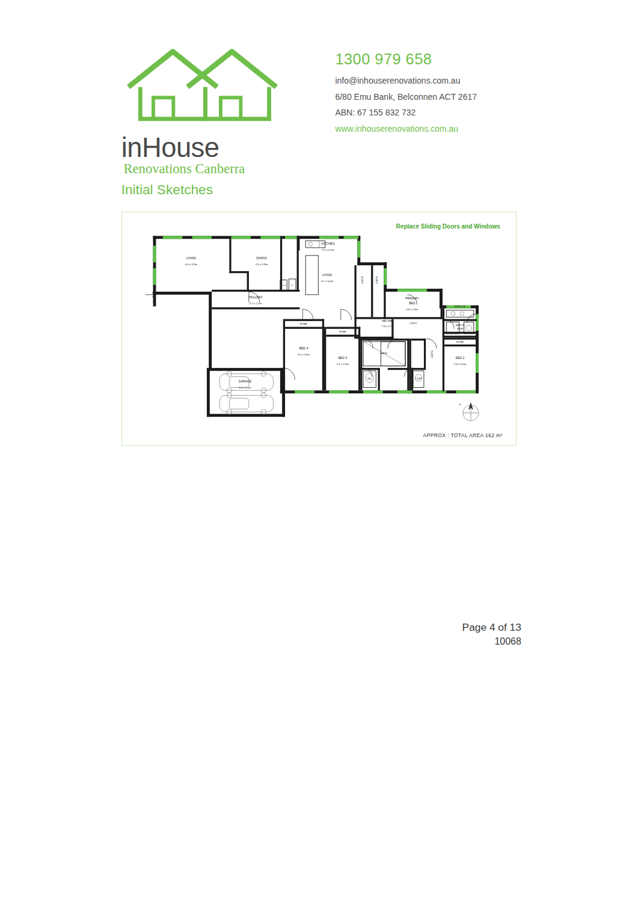inHouse
Renovations Canberra
1300 979 658
info@inhouserenovations.com.au
6/80 Emu Bank, Belconnen ACT 2617
ABN: 67 155 832 732
www.inhouserenovations.com.au
Initial Sketches
Replace Sliding Doors and Windows
F LIVING 4.0 x 3.9m DINING 3.0 x 3.8m KITCHEN 3.5 x 6.0m LIVING 4.7 x 6.0m HALLWAY 4.1 x 2.1m CUP'D CUP'D PRIMARY BED 3.8 x 3.8m ENSUITE WALK IN ROBE CUP'D ROBE ROBE BED 4 3.0 x 4.4m ROBE BED 3 3.1 x 3.3m BATH WC L'DRY CUP'D BED 2 2.8 x 4,4m HALLWAY 7.8 x 2.7m GARAGE 6.0 x 6.0m N
APPROX : TOTAL AREA 162 m²
Page 4 of 13
10068